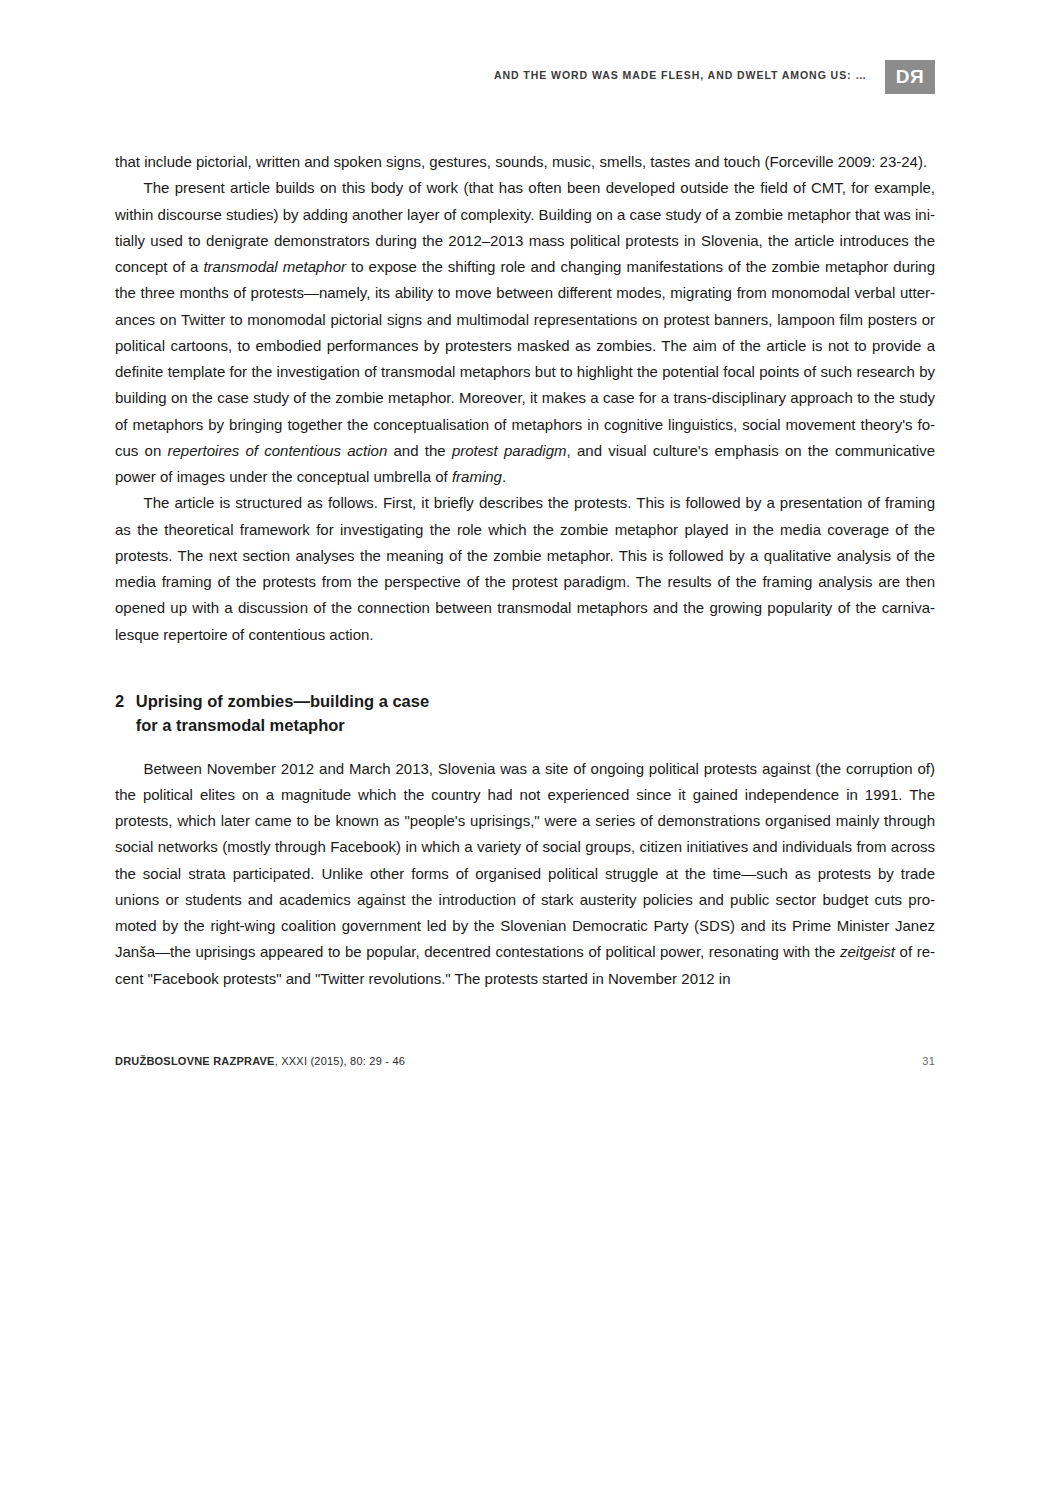And the word was made flesh, and dwelt among us: …
DЯ
that include pictorial, written and spoken signs, gestures, sounds, music, smells, tastes and touch (Forceville 2009: 23-24).
The present article builds on this body of work (that has often been developed outside the field of CMT, for example, within discourse studies) by adding another layer of complexity. Building on a case study of a zombie metaphor that was initially used to denigrate demonstrators during the 2012–2013 mass political protests in Slovenia, the article introduces the concept of a transmodal metaphor to expose the shifting role and changing manifestations of the zombie metaphor during the three months of protests—namely, its ability to move between different modes, migrating from monomodal verbal utterances on Twitter to monomodal pictorial signs and multimodal representations on protest banners, lampoon film posters or political cartoons, to embodied performances by protesters masked as zombies. The aim of the article is not to provide a definite template for the investigation of transmodal metaphors but to highlight the potential focal points of such research by building on the case study of the zombie metaphor. Moreover, it makes a case for a trans-disciplinary approach to the study of metaphors by bringing together the conceptualisation of metaphors in cognitive linguistics, social movement theory's focus on repertoires of contentious action and the protest paradigm, and visual culture's emphasis on the communicative power of images under the conceptual umbrella of framing.
The article is structured as follows. First, it briefly describes the protests. This is followed by a presentation of framing as the theoretical framework for investigating the role which the zombie metaphor played in the media coverage of the protests. The next section analyses the meaning of the zombie metaphor. This is followed by a qualitative analysis of the media framing of the protests from the perspective of the protest paradigm. The results of the framing analysis are then opened up with a discussion of the connection between transmodal metaphors and the growing popularity of the carnivalesque repertoire of contentious action.
2 Uprising of zombies—building a case
for a transmodal metaphor
Between November 2012 and March 2013, Slovenia was a site of ongoing political protests against (the corruption of) the political elites on a magnitude which the country had not experienced since it gained independence in 1991. The protests, which later came to be known as "people's uprisings," were a series of demonstrations organised mainly through social networks (mostly through Facebook) in which a variety of social groups, citizen initiatives and individuals from across the social strata participated. Unlike other forms of organised political struggle at the time—such as protests by trade unions or students and academics against the introduction of stark austerity policies and public sector budget cuts promoted by the right-wing coalition government led by the Slovenian Democratic Party (SDS) and its Prime Minister Janez Janša—the uprisings appeared to be popular, decentred contestations of political power, resonating with the zeitgeist of recent "Facebook protests" and "Twitter revolutions." The protests started in November 2012 in
DRUŽBOSLOVNE RAZPRAVE, XXXI (2015), 80: 29 - 46
31